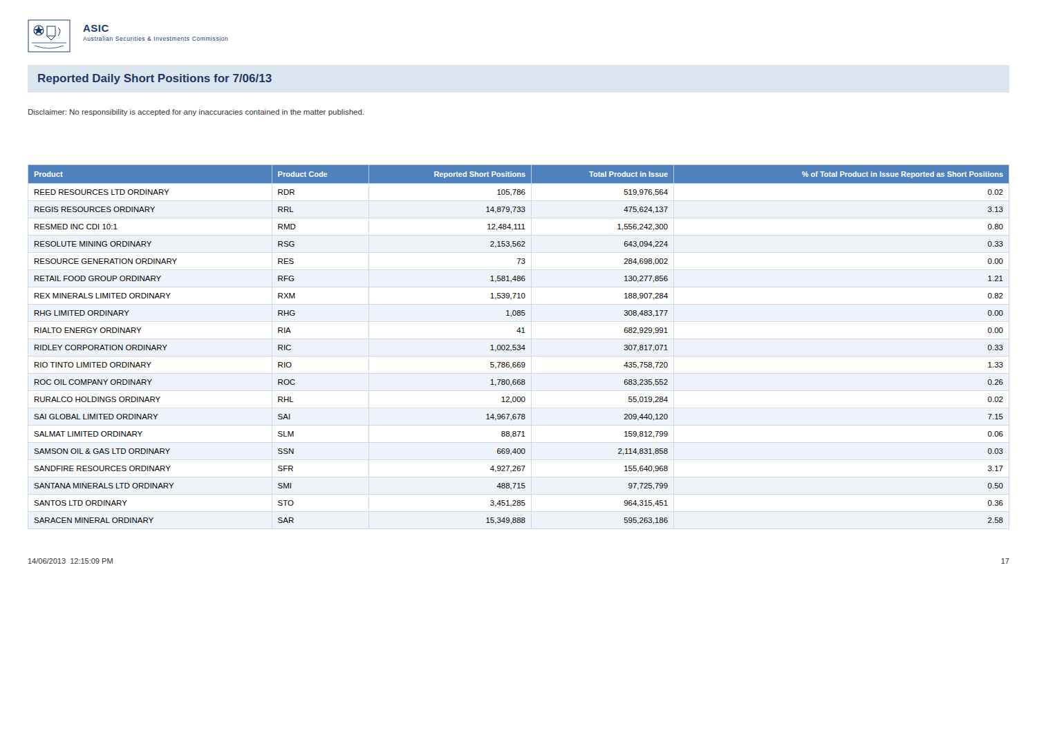ASIC
Australian Securities & Investments Commission
Reported Daily Short Positions for 7/06/13
Disclaimer: No responsibility is accepted for any inaccuracies contained in the matter published.
| Product | Product Code | Reported Short Positions | Total Product in Issue | % of Total Product in Issue Reported as Short Positions |
| --- | --- | --- | --- | --- |
| REED RESOURCES LTD ORDINARY | RDR | 105,786 | 519,976,564 | 0.02 |
| REGIS RESOURCES ORDINARY | RRL | 14,879,733 | 475,624,137 | 3.13 |
| RESMED INC CDI 10:1 | RMD | 12,484,111 | 1,556,242,300 | 0.80 |
| RESOLUTE MINING ORDINARY | RSG | 2,153,562 | 643,094,224 | 0.33 |
| RESOURCE GENERATION ORDINARY | RES | 73 | 284,698,002 | 0.00 |
| RETAIL FOOD GROUP ORDINARY | RFG | 1,581,486 | 130,277,856 | 1.21 |
| REX MINERALS LIMITED ORDINARY | RXM | 1,539,710 | 188,907,284 | 0.82 |
| RHG LIMITED ORDINARY | RHG | 1,085 | 308,483,177 | 0.00 |
| RIALTO ENERGY ORDINARY | RIA | 41 | 682,929,991 | 0.00 |
| RIDLEY CORPORATION ORDINARY | RIC | 1,002,534 | 307,817,071 | 0.33 |
| RIO TINTO LIMITED ORDINARY | RIO | 5,786,669 | 435,758,720 | 1.33 |
| ROC OIL COMPANY ORDINARY | ROC | 1,780,668 | 683,235,552 | 0.26 |
| RURALCO HOLDINGS ORDINARY | RHL | 12,000 | 55,019,284 | 0.02 |
| SAI GLOBAL LIMITED ORDINARY | SAI | 14,967,678 | 209,440,120 | 7.15 |
| SALMAT LIMITED ORDINARY | SLM | 88,871 | 159,812,799 | 0.06 |
| SAMSON OIL & GAS LTD ORDINARY | SSN | 669,400 | 2,114,831,858 | 0.03 |
| SANDFIRE RESOURCES ORDINARY | SFR | 4,927,267 | 155,640,968 | 3.17 |
| SANTANA MINERALS LTD ORDINARY | SMI | 488,715 | 97,725,799 | 0.50 |
| SANTOS LTD ORDINARY | STO | 3,451,285 | 964,315,451 | 0.36 |
| SARACEN MINERAL ORDINARY | SAR | 15,349,888 | 595,263,186 | 2.58 |
14/06/2013 12:15:09 PM
17